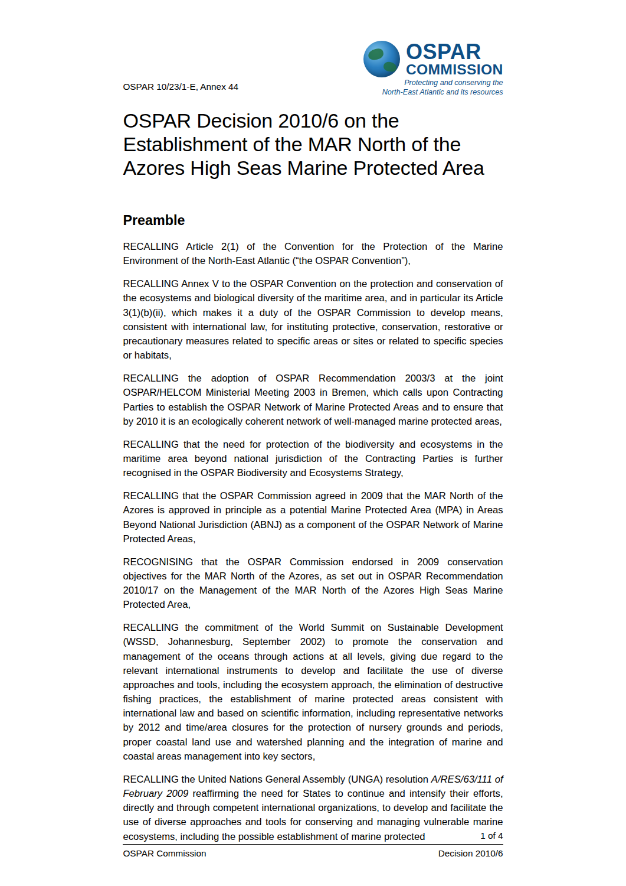OSPAR COMMISSION
Protecting and conserving the
North-East Atlantic and its resources
OSPAR 10/23/1-E, Annex 44
OSPAR Decision 2010/6 on the Establishment of the MAR North of the Azores High Seas Marine Protected Area
Preamble
RECALLING Article 2(1) of the Convention for the Protection of the Marine Environment of the North-East Atlantic (“the OSPAR Convention”),
RECALLING Annex V to the OSPAR Convention on the protection and conservation of the ecosystems and biological diversity of the maritime area, and in particular its Article 3(1)(b)(ii), which makes it a duty of the OSPAR Commission to develop means, consistent with international law, for instituting protective, conservation, restorative or precautionary measures related to specific areas or sites or related to specific species or habitats,
RECALLING the adoption of OSPAR Recommendation 2003/3 at the joint OSPAR/HELCOM Ministerial Meeting 2003 in Bremen, which calls upon Contracting Parties to establish the OSPAR Network of Marine Protected Areas and to ensure that by 2010 it is an ecologically coherent network of well-managed marine protected areas,
RECALLING that the need for protection of the biodiversity and ecosystems in the maritime area beyond national jurisdiction of the Contracting Parties is further recognised in the OSPAR Biodiversity and Ecosystems Strategy,
RECALLING that the OSPAR Commission agreed in 2009 that the MAR North of the Azores is approved in principle as a potential Marine Protected Area (MPA) in Areas Beyond National Jurisdiction (ABNJ) as a component of the OSPAR Network of Marine Protected Areas,
RECOGNISING that the OSPAR Commission endorsed in 2009 conservation objectives for the MAR North of the Azores, as set out in OSPAR Recommendation 2010/17 on the Management of the MAR North of the Azores High Seas Marine Protected Area,
RECALLING the commitment of the World Summit on Sustainable Development (WSSD, Johannesburg, September 2002) to promote the conservation and management of the oceans through actions at all levels, giving due regard to the relevant international instruments to develop and facilitate the use of diverse approaches and tools, including the ecosystem approach, the elimination of destructive fishing practices, the establishment of marine protected areas consistent with international law and based on scientific information, including representative networks by 2012 and time/area closures for the protection of nursery grounds and periods, proper coastal land use and watershed planning and the integration of marine and coastal areas management into key sectors,
RECALLING the United Nations General Assembly (UNGA) resolution A/RES/63/111 of February 2009 reaffirming the need for States to continue and intensify their efforts, directly and through competent international organizations, to develop and facilitate the use of diverse approaches and tools for conserving and managing vulnerable marine ecosystems, including the possible establishment of marine protected
1 of 4
OSPAR Commission Decision 2010/6